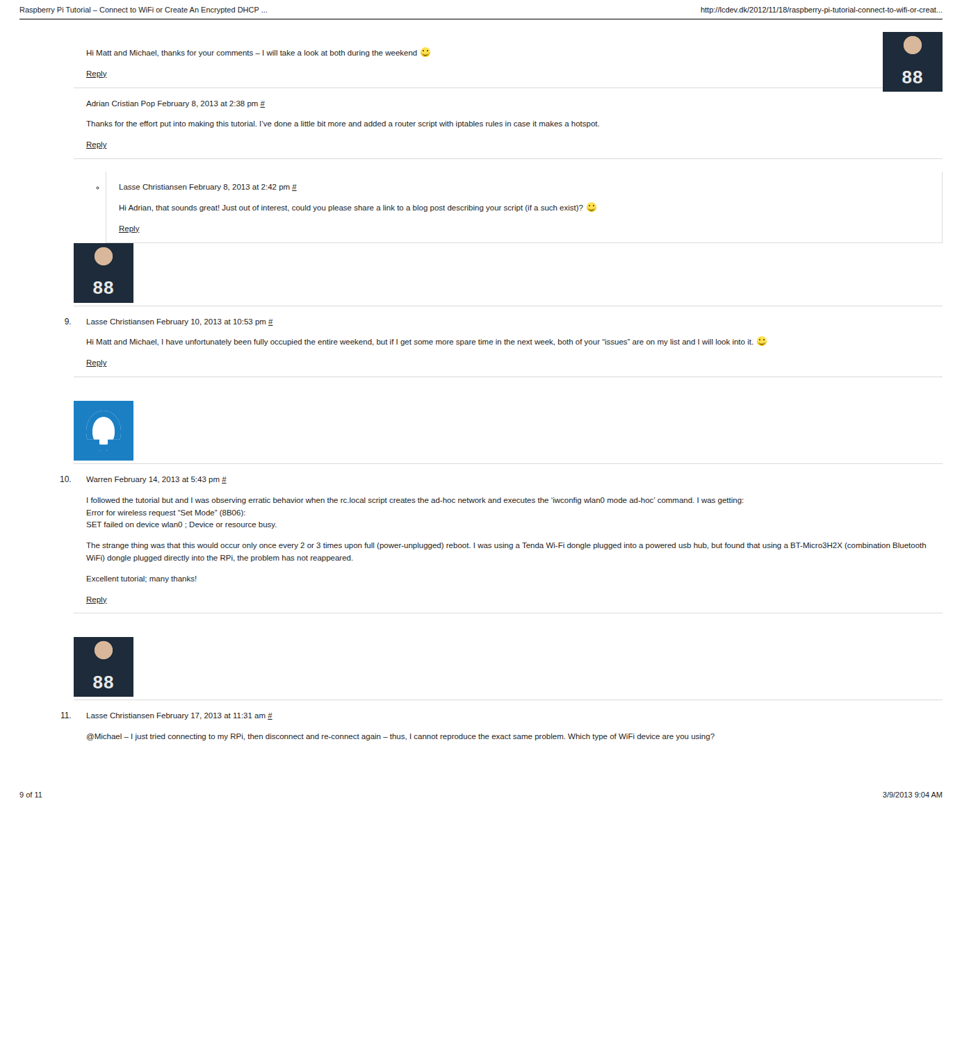Raspberry Pi Tutorial – Connect to WiFi or Create An Encrypted DHCP ...
http://lcdev.dk/2012/11/18/raspberry-pi-tutorial-connect-to-wifi-or-creat...
Hi Matt and Michael, thanks for your comments – I will take a look at both during the weekend
Reply
Adrian Cristian Pop February 8, 2013 at 2:38 pm #
Thanks for the effort put into making this tutorial. I’ve done a little bit more and added a router script with iptables rules in case it makes a hotspot.
Reply
Lasse Christiansen February 8, 2013 at 2:42 pm #
Hi Adrian, that sounds great! Just out of interest, could you please share a link to a blog post describing your script (if a such exist)?
Reply
Lasse Christiansen February 10, 2013 at 10:53 pm #
Hi Matt and Michael, I have unfortunately been fully occupied the entire weekend, but if I get some more spare time in the next week, both of your “issues” are on my list and I will look into it.
Reply
Warren February 14, 2013 at 5:43 pm #
I followed the tutorial but and I was observing erratic behavior when the rc.local script creates the ad-hoc network and executes the ‘iwconfig wlan0 mode ad-hoc’ command. I was getting:
Error for wireless request “Set Mode” (8B06):
SET failed on device wlan0 ; Device or resource busy.
The strange thing was that this would occur only once every 2 or 3 times upon full (power-unplugged) reboot. I was using a Tenda Wi-Fi dongle plugged into a powered usb hub, but found that using a BT-Micro3H2X (combination Bluetooth WiFi) dongle plugged directly into the RPi, the problem has not reappeared.
Excellent tutorial; many thanks!
Reply
Lasse Christiansen February 17, 2013 at 11:31 am #
@Michael – I just tried connecting to my RPi, then disconnect and re-connect again – thus, I cannot reproduce the exact same problem. Which type of WiFi device are you using?
9 of 11
3/9/2013 9:04 AM